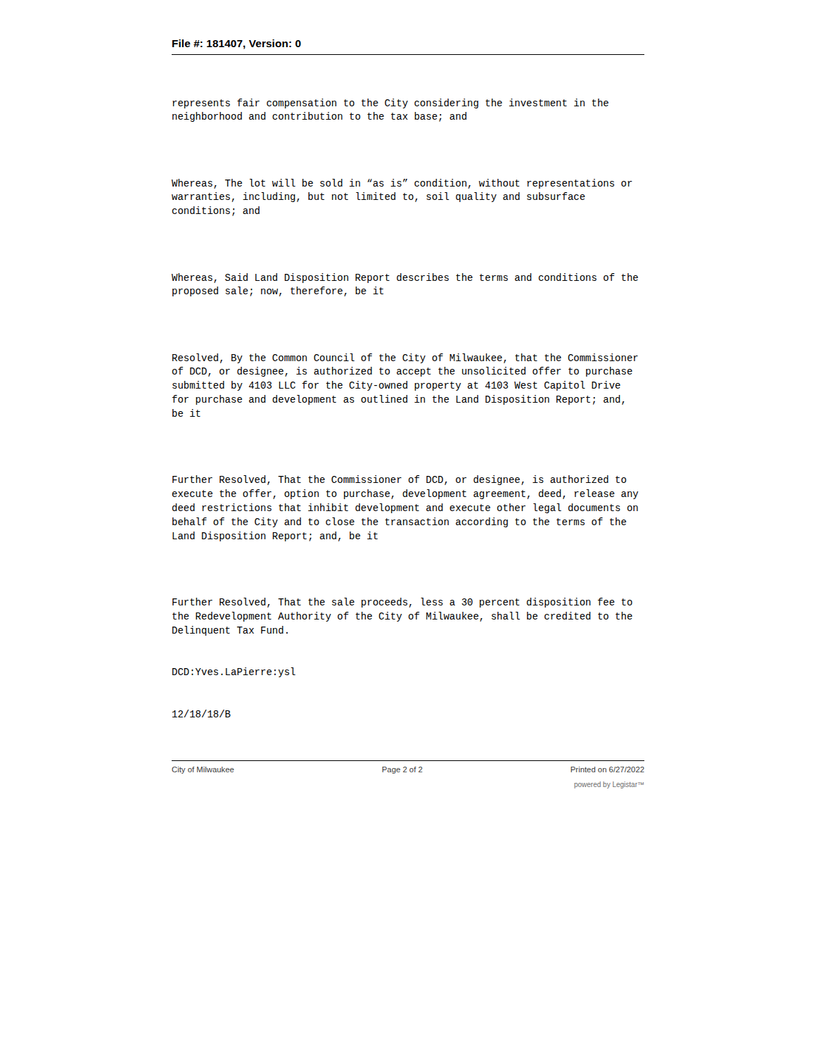File #: 181407, Version: 0
represents fair compensation to the City considering the investment in the neighborhood and contribution to the tax base; and
Whereas, The lot will be sold in “as is” condition, without representations or warranties, including, but not limited to, soil quality and subsurface conditions; and
Whereas, Said Land Disposition Report describes the terms and conditions of the proposed sale; now, therefore, be it
Resolved, By the Common Council of the City of Milwaukee, that the Commissioner of DCD, or designee, is authorized to accept the unsolicited offer to purchase submitted by 4103 LLC for the City-owned property at 4103 West Capitol Drive for purchase and development as outlined in the Land Disposition Report; and, be it
Further Resolved, That the Commissioner of DCD, or designee, is authorized to execute the offer, option to purchase, development agreement, deed, release any deed restrictions that inhibit development and execute other legal documents on behalf of the City and to close the transaction according to the terms of the Land Disposition Report; and, be it
Further Resolved, That the sale proceeds, less a 30 percent disposition fee to the Redevelopment Authority of the City of Milwaukee, shall be credited to the Delinquent Tax Fund.
DCD:Yves.LaPierre:ysl
12/18/18/B
City of Milwaukee Page 2 of 2 Printed on 6/27/2022
powered by Legistar™